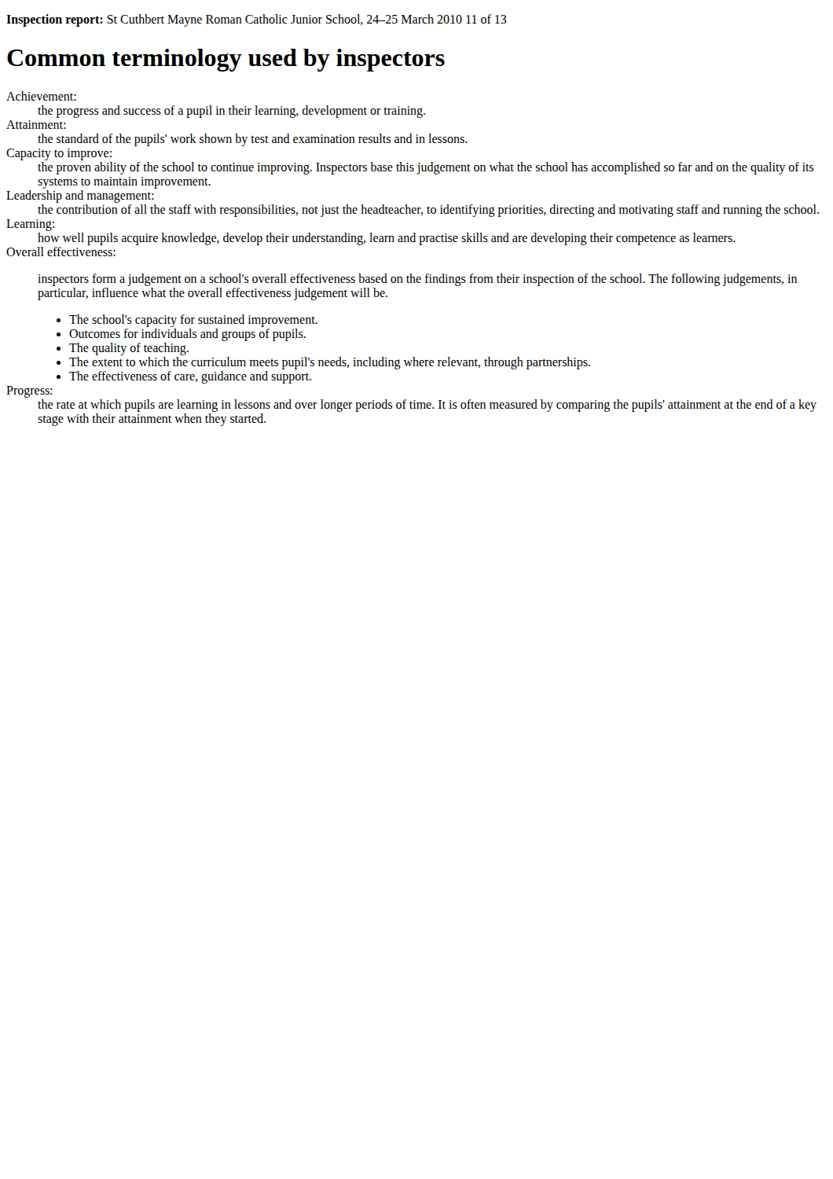Inspection report: St Cuthbert Mayne Roman Catholic Junior School, 24–25 March 2010 11 of 13
Common terminology used by inspectors
Achievement:
the progress and success of a pupil in their learning, development or training.
Attainment:
the standard of the pupils' work shown by test and examination results and in lessons.
Capacity to improve:
the proven ability of the school to continue improving. Inspectors base this judgement on what the school has accomplished so far and on the quality of its systems to maintain improvement.
Leadership and management:
the contribution of all the staff with responsibilities, not just the headteacher, to identifying priorities, directing and motivating staff and running the school.
Learning:
how well pupils acquire knowledge, develop their understanding, learn and practise skills and are developing their competence as learners.
Overall effectiveness:
inspectors form a judgement on a school's overall effectiveness based on the findings from their inspection of the school. The following judgements, in particular, influence what the overall effectiveness judgement will be.
The school's capacity for sustained improvement.
Outcomes for individuals and groups of pupils.
The quality of teaching.
The extent to which the curriculum meets pupil's needs, including where relevant, through partnerships.
The effectiveness of care, guidance and support.
Progress:
the rate at which pupils are learning in lessons and over longer periods of time. It is often measured by comparing the pupils' attainment at the end of a key stage with their attainment when they started.